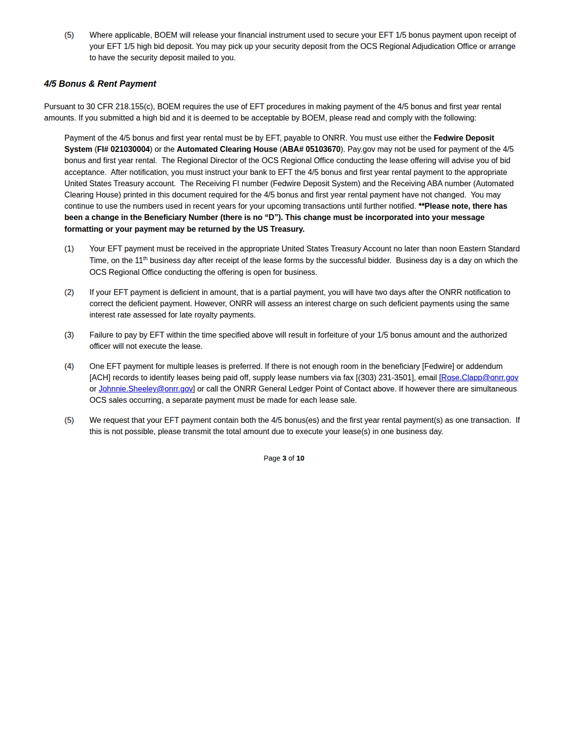(5)
Where applicable, BOEM will release your financial instrument used to secure your EFT 1/5 bonus payment upon receipt of your EFT 1/5 high bid deposit. You may pick up your security deposit from the OCS Regional Adjudication Office or arrange to have the security deposit mailed to you.
4/5 Bonus & Rent Payment
Pursuant to 30 CFR 218.155(c), BOEM requires the use of EFT procedures in making payment of the 4/5 bonus and first year rental amounts. If you submitted a high bid and it is deemed to be acceptable by BOEM, please read and comply with the following:
Payment of the 4/5 bonus and first year rental must be by EFT, payable to ONRR. You must use either the Fedwire Deposit System (FI# 021030004) or the Automated Clearing House (ABA# 05103670). Pay.gov may not be used for payment of the 4/5 bonus and first year rental. The Regional Director of the OCS Regional Office conducting the lease offering will advise you of bid acceptance. After notification, you must instruct your bank to EFT the 4/5 bonus and first year rental payment to the appropriate United States Treasury account. The Receiving FI number (Fedwire Deposit System) and the Receiving ABA number (Automated Clearing House) printed in this document required for the 4/5 bonus and first year rental payment have not changed. You may continue to use the numbers used in recent years for your upcoming transactions until further notified. **Please note, there has been a change in the Beneficiary Number (there is no “D”). This change must be incorporated into your message formatting or your payment may be returned by the US Treasury.
(1)
Your EFT payment must be received in the appropriate United States Treasury Account no later than noon Eastern Standard Time, on the 11th business day after receipt of the lease forms by the successful bidder. Business day is a day on which the OCS Regional Office conducting the offering is open for business.
(2)
If your EFT payment is deficient in amount, that is a partial payment, you will have two days after the ONRR notification to correct the deficient payment. However, ONRR will assess an interest charge on such deficient payments using the same interest rate assessed for late royalty payments.
(3)
Failure to pay by EFT within the time specified above will result in forfeiture of your 1/5 bonus amount and the authorized officer will not execute the lease.
(4)
One EFT payment for multiple leases is preferred. If there is not enough room in the beneficiary [Fedwire] or addendum [ACH] records to identify leases being paid off, supply lease numbers via fax [(303) 231-3501], email [Rose.Clapp@onrr.gov or Johnnie.Sheeley@onrr.gov] or call the ONRR General Ledger Point of Contact above. If however there are simultaneous OCS sales occurring, a separate payment must be made for each lease sale.
(5)
We request that your EFT payment contain both the 4/5 bonus(es) and the first year rental payment(s) as one transaction. If this is not possible, please transmit the total amount due to execute your lease(s) in one business day.
Page 3 of 10